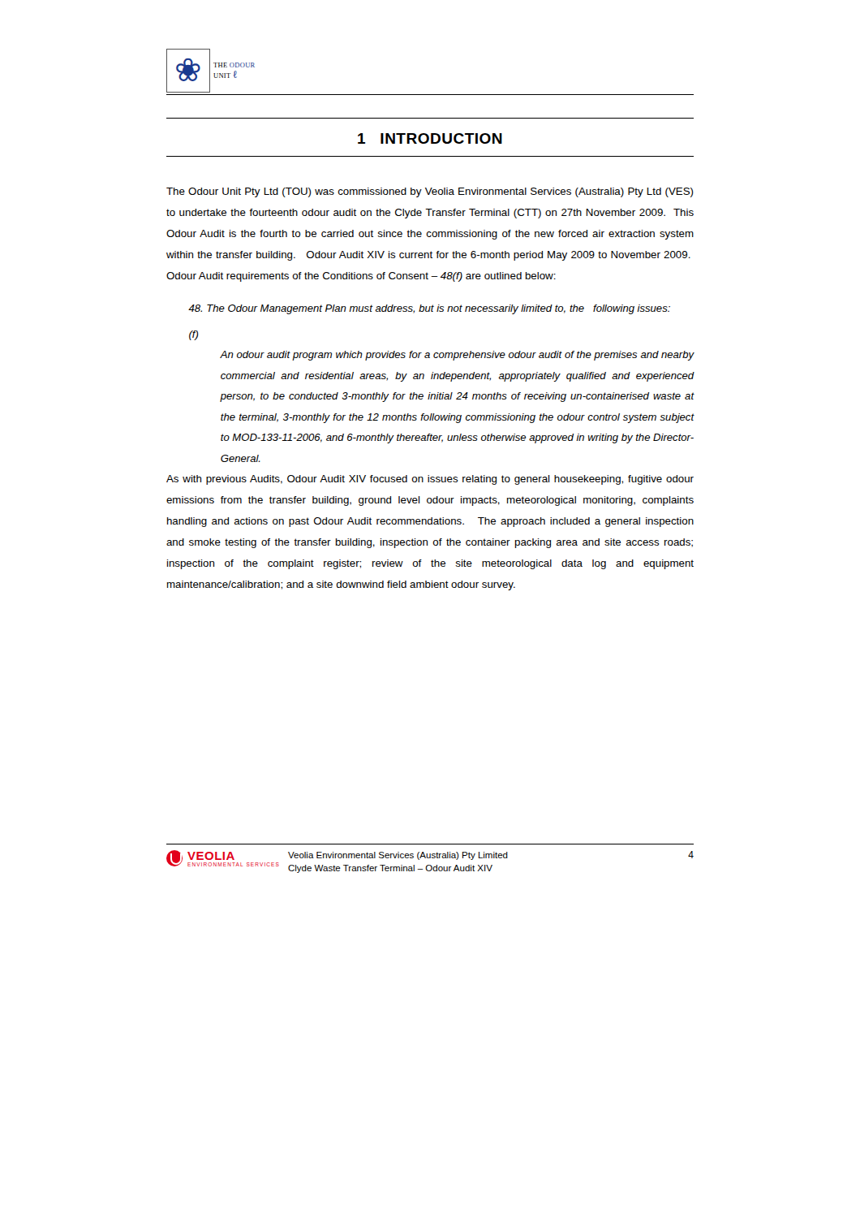❀
THE ODOUR
UNIT ℓ
1 INTRODUCTION
The Odour Unit Pty Ltd (TOU) was commissioned by Veolia Environmental Services (Australia) Pty Ltd (VES) to undertake the fourteenth odour audit on the Clyde Transfer Terminal (CTT) on 27th November 2009. This Odour Audit is the fourth to be carried out since the commissioning of the new forced air extraction system within the transfer building. Odour Audit XIV is current for the 6-month period May 2009 to November 2009. Odour Audit requirements of the Conditions of Consent – 48(f) are outlined below:
48. The Odour Management Plan must address, but is not necessarily limited to, the following issues:
(f) An odour audit program which provides for a comprehensive odour audit of the premises and nearby commercial and residential areas, by an independent, appropriately qualified and experienced person, to be conducted 3-monthly for the initial 24 months of receiving un-containerised waste at the terminal, 3-monthly for the 12 months following commissioning the odour control system subject to MOD-133-11-2006, and 6-monthly thereafter, unless otherwise approved in writing by the Director-General.
As with previous Audits, Odour Audit XIV focused on issues relating to general housekeeping, fugitive odour emissions from the transfer building, ground level odour impacts, meteorological monitoring, complaints handling and actions on past Odour Audit recommendations. The approach included a general inspection and smoke testing of the transfer building, inspection of the container packing area and site access roads; inspection of the complaint register; review of the site meteorological data log and equipment maintenance/calibration; and a site downwind field ambient odour survey.
VEOLIA
ENVIRONMENTAL SERVICES
Veolia Environmental Services (Australia) Pty Limited
Clyde Waste Transfer Terminal – Odour Audit XIV
4